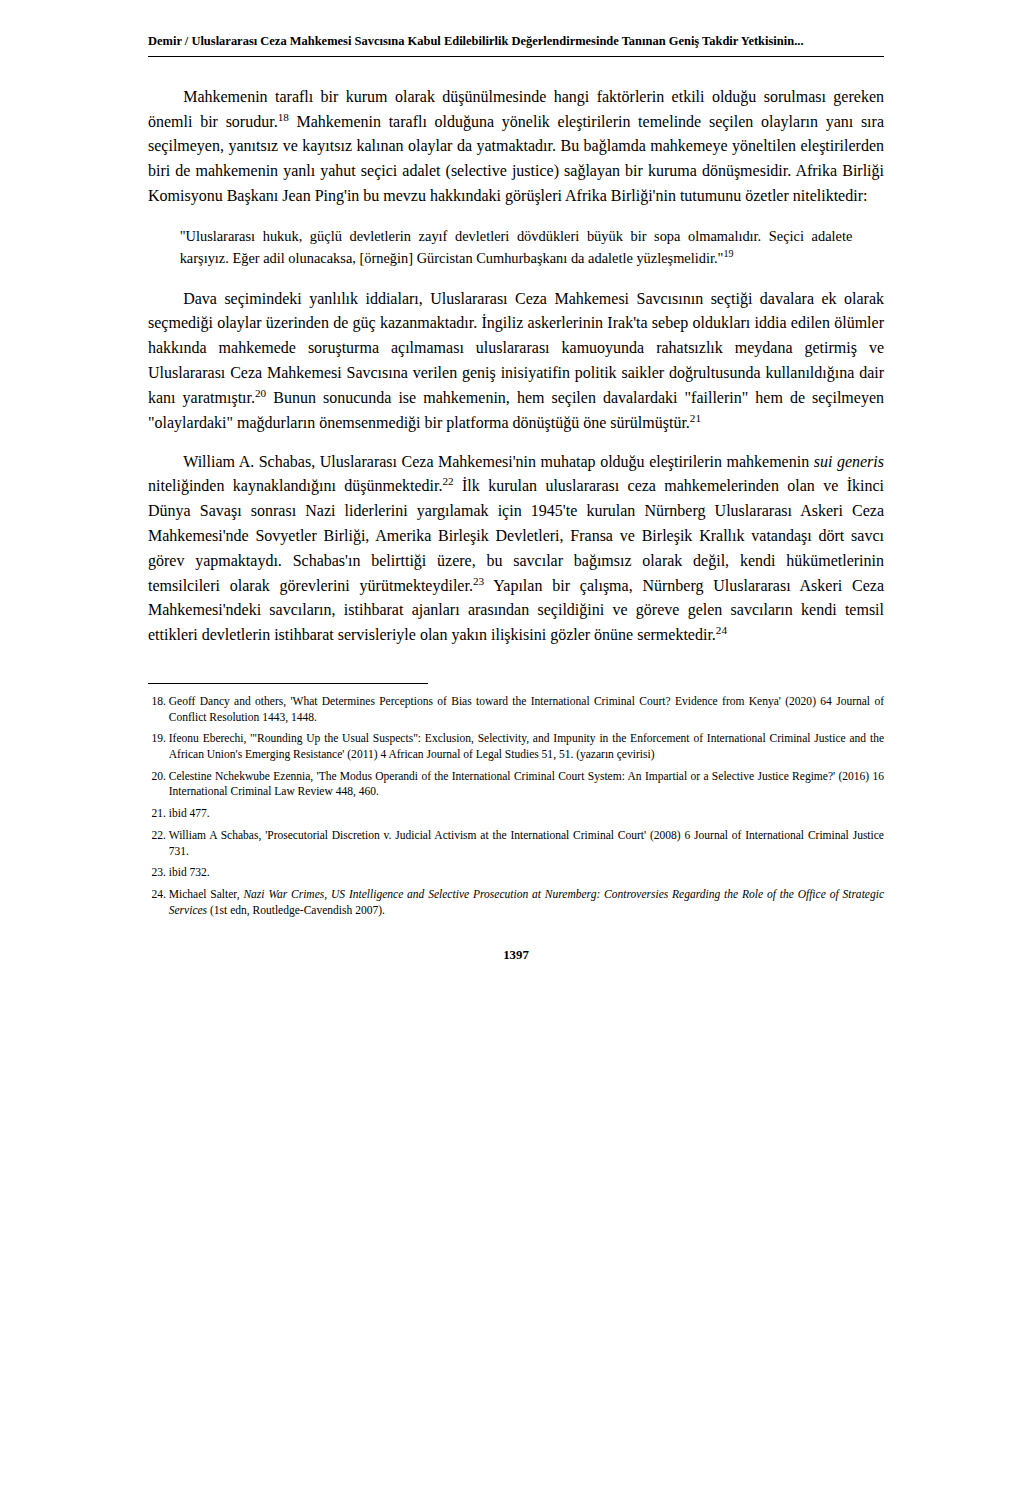Demir / Uluslararası Ceza Mahkemesi Savcısına Kabul Edilebilirlik Değerlendirmesinde Tanınan Geniş Takdir Yetkisinin...
Mahkemenin taraflı bir kurum olarak düşünülmesinde hangi faktörlerin etkili olduğu sorulması gereken önemli bir sorudur.18 Mahkemenin taraflı olduğuna yönelik eleştirilerin temelinde seçilen olayların yanı sıra seçilmeyen, yanıtsız ve kayıtsız kalınan olaylar da yatmaktadır. Bu bağlamda mahkemeye yöneltilen eleştirilerden biri de mahkemenin yanlı yahut seçici adalet (selective justice) sağlayan bir kuruma dönüşmesidir. Afrika Birliği Komisyonu Başkanı Jean Ping'in bu mevzu hakkındaki görüşleri Afrika Birliği'nin tutumunu özetler niteliktedir:
"Uluslararası hukuk, güçlü devletlerin zayıf devletleri dövdükleri büyük bir sopa olmamalıdır. Seçici adalete karşıyız. Eğer adil olunacaksa, [örneğin] Gürcistan Cumhurbaşkanı da adaletle yüzleşmelidir."19
Dava seçimindeki yanlılık iddiaları, Uluslararası Ceza Mahkemesi Savcısının seçtiği davalara ek olarak seçmediği olaylar üzerinden de güç kazanmaktadır. İngiliz askerlerinin Irak'ta sebep oldukları iddia edilen ölümler hakkında mahkemede soruşturma açılmaması uluslararası kamuoyunda rahatsızlık meydana getirmiş ve Uluslararası Ceza Mahkemesi Savcısına verilen geniş inisiyatifin politik saikler doğrultusunda kullanıldığına dair kanı yaratmıştır.20 Bunun sonucunda ise mahkemenin, hem seçilen davalardaki "faillerin" hem de seçilmeyen "olaylardaki" mağdurların önemsenmediği bir platforma dönüştüğü öne sürülmüştür.21
William A. Schabas, Uluslararası Ceza Mahkemesi'nin muhatap olduğu eleştirilerin mahkemenin sui generis niteliğinden kaynaklandığını düşünmektedir.22 İlk kurulan uluslararası ceza mahkemelerinden olan ve İkinci Dünya Savaşı sonrası Nazi liderlerini yargılamak için 1945'te kurulan Nürnberg Uluslararası Askeri Ceza Mahkemesi'nde Sovyetler Birliği, Amerika Birleşik Devletleri, Fransa ve Birleşik Krallık vatandaşı dört savcı görev yapmaktaydı. Schabas'ın belirttiği üzere, bu savcılar bağımsız olarak değil, kendi hükümetlerinin temsilcileri olarak görevlerini yürütmekteydiler.23 Yapılan bir çalışma, Nürnberg Uluslararası Askeri Ceza Mahkemesi'ndeki savcıların, istihbarat ajanları arasından seçildiğini ve göreve gelen savcıların kendi temsil ettikleri devletlerin istihbarat servisleriyle olan yakın ilişkisini gözler önüne sermektedir.24
Geoff Dancy and others, 'What Determines Perceptions of Bias toward the International Criminal Court? Evidence from Kenya' (2020) 64 Journal of Conflict Resolution 1443, 1448.
Ifeonu Eberechi, '"Rounding Up the Usual Suspects": Exclusion, Selectivity, and Impunity in the Enforcement of International Criminal Justice and the African Union's Emerging Resistance' (2011) 4 African Journal of Legal Studies 51, 51. (yazarın çevirisi)
Celestine Nchekwube Ezennia, 'The Modus Operandi of the International Criminal Court System: An Impartial or a Selective Justice Regime?' (2016) 16 International Criminal Law Review 448, 460.
ibid 477.
William A Schabas, 'Prosecutorial Discretion v. Judicial Activism at the International Criminal Court' (2008) 6 Journal of International Criminal Justice 731.
ibid 732.
Michael Salter, Nazi War Crimes, US Intelligence and Selective Prosecution at Nuremberg: Controversies Regarding the Role of the Office of Strategic Services (1st edn, Routledge-Cavendish 2007).
1397